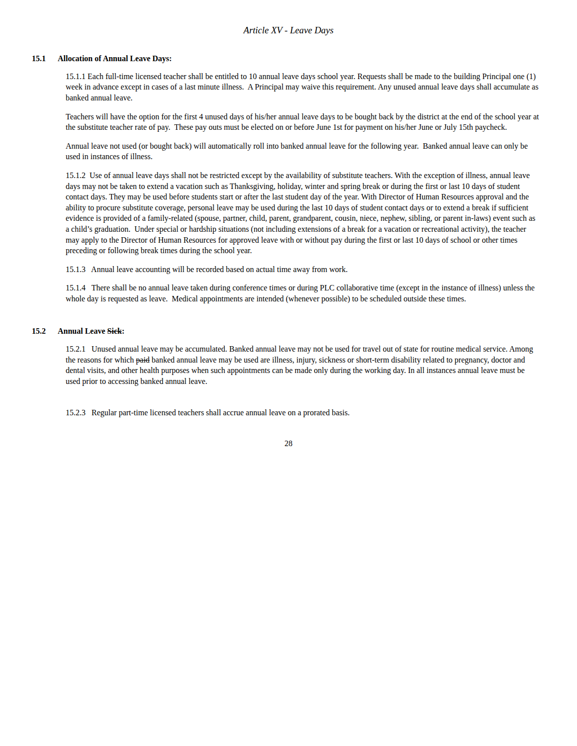Article XV - Leave Days
15.1 Allocation of Annual Leave Days:
15.1.1 Each full-time licensed teacher shall be entitled to 10 annual leave days school year. Requests shall be made to the building Principal one (1) week in advance except in cases of a last minute illness. A Principal may waive this requirement. Any unused annual leave days shall accumulate as banked annual leave.
Teachers will have the option for the first 4 unused days of his/her annual leave days to be bought back by the district at the end of the school year at the substitute teacher rate of pay. These pay outs must be elected on or before June 1st for payment on his/her June or July 15th paycheck.
Annual leave not used (or bought back) will automatically roll into banked annual leave for the following year. Banked annual leave can only be used in instances of illness.
15.1.2 Use of annual leave days shall not be restricted except by the availability of substitute teachers. With the exception of illness, annual leave days may not be taken to extend a vacation such as Thanksgiving, holiday, winter and spring break or during the first or last 10 days of student contact days. They may be used before students start or after the last student day of the year. With Director of Human Resources approval and the ability to procure substitute coverage, personal leave may be used during the last 10 days of student contact days or to extend a break if sufficient evidence is provided of a family-related (spouse, partner, child, parent, grandparent, cousin, niece, nephew, sibling, or parent in-laws) event such as a child’s graduation. Under special or hardship situations (not including extensions of a break for a vacation or recreational activity), the teacher may apply to the Director of Human Resources for approved leave with or without pay during the first or last 10 days of school or other times preceding or following break times during the school year.
15.1.3 Annual leave accounting will be recorded based on actual time away from work.
15.1.4 There shall be no annual leave taken during conference times or during PLC collaborative time (except in the instance of illness) unless the whole day is requested as leave. Medical appointments are intended (whenever possible) to be scheduled outside these times.
15.2 Annual Leave Sick:
15.2.1 Unused annual leave may be accumulated. Banked annual leave may not be used for travel out of state for routine medical service. Among the reasons for which paid banked annual leave may be used are illness, injury, sickness or short-term disability related to pregnancy, doctor and dental visits, and other health purposes when such appointments can be made only during the working day. In all instances annual leave must be used prior to accessing banked annual leave.
15.2.3 Regular part-time licensed teachers shall accrue annual leave on a prorated basis.
28